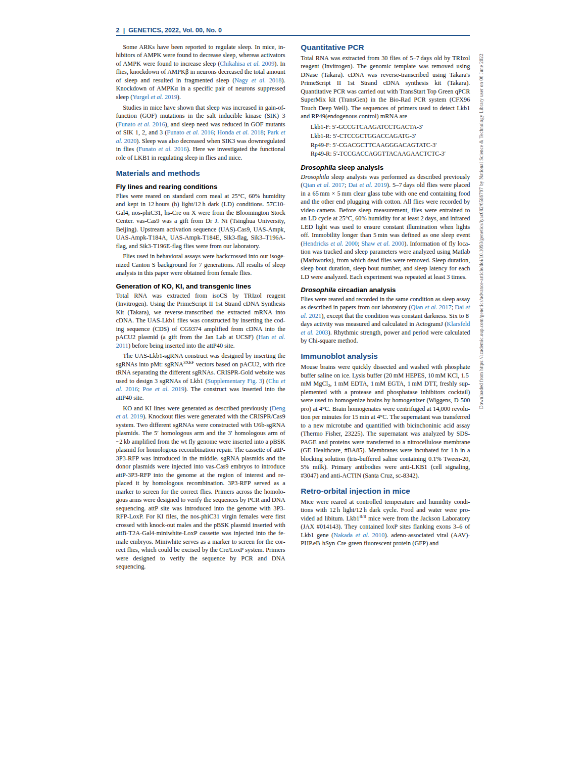Downloaded from https://academic.oup.com/genetics/advance-article/doi/10.1093/genetics/iyac082/6586797 by National Science & Technology Library user on 06 June 2022
2 | GENETICS, 2022, Vol. 00, No. 0
Some ARKs have been reported to regulate sleep. In mice, inhibitors of AMPK were found to decrease sleep, whereas activators of AMPK were found to increase sleep (Chikahisa et al. 2009). In flies, knockdown of AMPKβ in neurons decreased the total amount of sleep and resulted in fragmented sleep (Nagy et al. 2018). Knockdown of AMPKα in a specific pair of neurons suppressed sleep (Yurgel et al. 2019).
Studies in mice have shown that sleep was increased in gain-of-function (GOF) mutations in the salt inducible kinase (SIK) 3 (Funato et al. 2016), and sleep need was reduced in GOF mutants of SIK 1, 2, and 3 (Funato et al. 2016; Honda et al. 2018; Park et al. 2020). Sleep was also decreased when SIK3 was downregulated in flies (Funato et al. 2016). Here we investigated the functional role of LKB1 in regulating sleep in flies and mice.
Materials and methods
Fly lines and rearing conditions
Flies were reared on standard corn meal at 25°C, 60% humidity and kept in 12 hours (h) light/12 h dark (LD) conditions. 57C10-Gal4, nos-phiC31, hs-Cre on X were from the Bloomington Stock Center. vas-Cas9 was a gift from Dr J. Ni (Tsinghua University, Beijing). Upstream activation sequence (UAS)-Cas9, UAS-Ampk, UAS-Ampk-T184A, UAS-Ampk-T184E, Sik3-flag, Sik3–T196A-flag, and Sik3-T196E-flag flies were from our laboratory.
Flies used in behavioral assays were backcrossed into our isogenized Canton S background for 7 generations. All results of sleep analysis in this paper were obtained from female flies.
Generation of KO, KI, and transgenic lines
Total RNA was extracted from isoCS by TRIzol reagent (Invitrogen). Using the PrimeScript II 1st Strand cDNA Synthesis Kit (Takara), we reverse-transcribed the extracted mRNA into cDNA. The UAS-Lkb1 flies was constructed by inserting the coding sequence (CDS) of CG9374 amplified from cDNA into the pACU2 plasmid (a gift from the Jan Lab at UCSF) (Han et al. 2011) before being inserted into the attP40 site.
The UAS-Lkb1-sgRNA construct was designed by inserting the sgRNAs into pMt: sgRNA3XEF vectors based on pACU2, with rice tRNA separating the different sgRNAs. CRISPR-Gold website was used to design 3 sgRNAs of Lkb1 (Supplementary Fig. 3) (Chu et al. 2016; Poe et al. 2019). The construct was inserted into the attP40 site.
KO and KI lines were generated as described previously (Deng et al. 2019). Knockout flies were generated with the CRISPR/Cas9 system. Two different sgRNAs were constructed with U6b-sgRNA plasmids. The 5′ homologous arm and the 3′ homologous arm of ~2 kb amplified from the wt fly genome were inserted into a pBSK plasmid for homologous recombination repair. The cassette of attP-3P3-RFP was introduced in the middle. sgRNA plasmids and the donor plasmids were injected into vas-Cas9 embryos to introduce attP-3P3-RFP into the genome at the region of interest and replaced it by homologous recombination. 3P3-RFP served as a marker to screen for the correct flies. Primers across the homologous arms were designed to verify the sequences by PCR and DNA sequencing. attP site was introduced into the genome with 3P3-RFP-LoxP. For KI files, the nos-phiC31 virgin females were first crossed with knock-out males and the pBSK plasmid inserted with attB-T2A-Gal4-miniwhite-LoxP cassette was injected into the female embryos. Miniwhite serves as a marker to screen for the correct flies, which could be excised by the Cre/LoxP system. Primers were designed to verify the sequence by PCR and DNA sequencing.
Quantitative PCR
Total RNA was extracted from 30 flies of 5–7 days old by TRIzol reagent (Invitrogen). The genomic template was removed using DNase (Takara). cDNA was reverse-transcribed using Takara's PrimeScript II 1st Strand cDNA synthesis kit (Takara). Quantitative PCR was carried out with TransStart Top Green qPCR SuperMix kit (TransGen) in the Bio-Rad PCR system (CFX96 Touch Deep Well). The sequences of primers used to detect Lkb1 and RP49(endogenous control) mRNA are
Lkb1-F: 5′-GCCGTCAAGATCCTGACTA-3′
Lkb1-R: 5′-CTCCGCTGGACCAGATG-3′
Rp49-F: 5′-CGACGCTTCAAGGGACAGTATC-3′
Rp49-R: 5′-TCCGACCAGGTTACAAGAACTCTC-3′
Drosophila sleep analysis
Drosophila sleep analysis was performed as described previously (Qian et al. 2017; Dai et al. 2019). 5–7 days old flies were placed in a 65 mm × 5 mm clear glass tube with one end containing food and the other end plugging with cotton. All flies were recorded by video-camera. Before sleep measurement, flies were entrained to an LD cycle at 25°C, 60% humidity for at least 2 days, and infrared LED light was used to ensure constant illumination when lights off. Immobility longer than 5 min was defined as one sleep event (Hendricks et al. 2000; Shaw et al. 2000). Information of fly location was tracked and sleep parameters were analyzed using Matlab (Mathworks), from which dead flies were removed. Sleep duration, sleep bout duration, sleep bout number, and sleep latency for each LD were analyzed. Each experiment was repeated at least 3 times.
Drosophila circadian analysis
Flies were reared and recorded in the same condition as sleep assay as described in papers from our laboratory (Qian et al. 2017; Dai et al. 2021), except that the condition was constant darkness. Six to 8 days activity was measured and calculated in ActogramJ (Klarsfeld et al. 2003). Rhythmic strength, power and period were calculated by Chi-square method.
Immunoblot analysis
Mouse brains were quickly dissected and washed with phosphate buffer saline on ice. Lysis buffer (20 mM HEPES, 10 mM KCl, 1.5 mM MgCl2, 1 mM EDTA, 1 mM EGTA, 1 mM DTT, freshly supplemented with a protease and phosphatase inhibitors cocktail) were used to homogenize brains by homogenizer (Wiggens, D-500 pro) at 4°C. Brain homogenates were centrifuged at 14,000 revolution per minutes for 15 min at 4°C. The supernatant was transferred to a new microtube and quantified with bicinchoninic acid assay (Thermo Fisher, 23225). The supernatant was analyzed by SDS-PAGE and proteins were transferred to a nitrocellulose membrane (GE Healthcare, #BA85). Membranes were incubated for 1 h in a blocking solution (tris-buffered saline containing 0.1% Tween-20, 5% milk). Primary antibodies were anti-LKB1 (cell signaling, #3047) and anti-ACTIN (Santa Cruz, sc-8342).
Retro-orbital injection in mice
Mice were reared at controlled temperature and humidity conditions with 12 h light/12 h dark cycle. Food and water were provided ad libitum. Lkb1fl/fl mice were from the Jackson Laboratory (JAX #014143). They contained loxP sites flanking exons 3–6 of Lkb1 gene (Nakada et al. 2010). adeno-associated viral (AAV)-PHP.eB-hSyn-Cre-green fluorescent protein (GFP) and